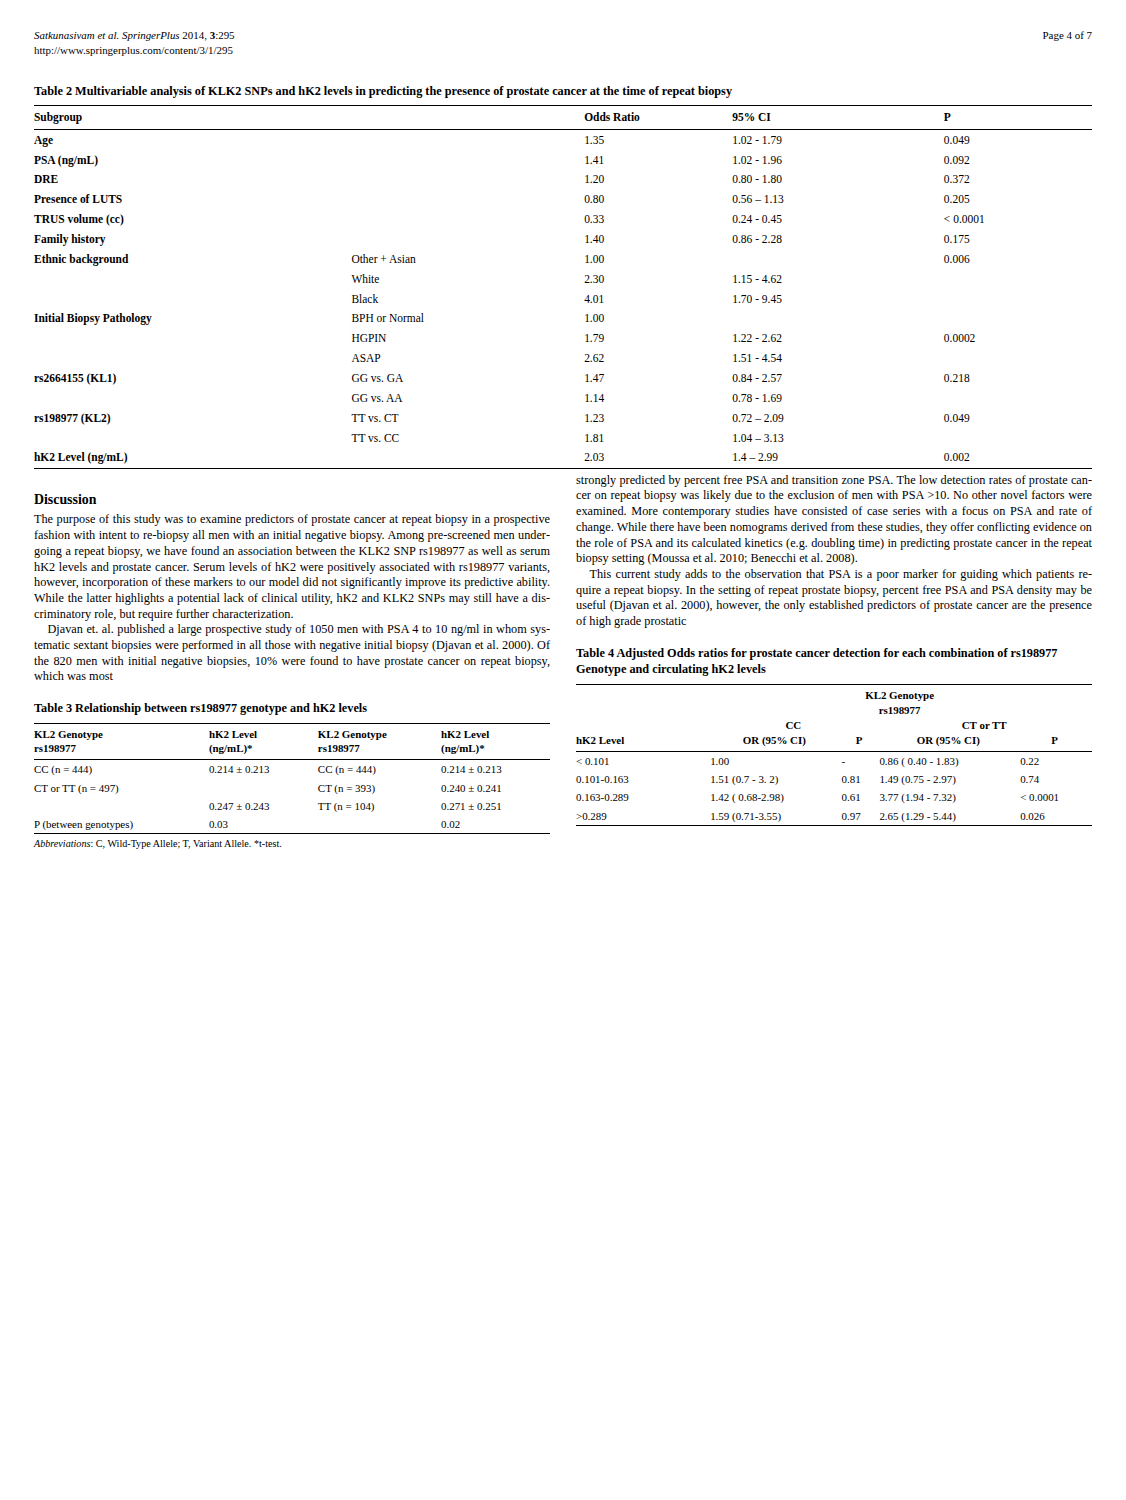Satkunasivam et al. SpringerPlus 2014, 3:295
http://www.springerplus.com/content/3/1/295
Page 4 of 7
Table 2 Multivariable analysis of KLK2 SNPs and hK2 levels in predicting the presence of prostate cancer at the time of repeat biopsy
| Subgroup | | Odds Ratio | 95% CI | P |
| --- | --- | --- | --- | --- |
| Age | | 1.35 | 1.02 - 1.79 | 0.049 |
| PSA (ng/mL) | | 1.41 | 1.02 - 1.96 | 0.092 |
| DRE | | 1.20 | 0.80 - 1.80 | 0.372 |
| Presence of LUTS | | 0.80 | 0.56 – 1.13 | 0.205 |
| TRUS volume (cc) | | 0.33 | 0.24 - 0.45 | < 0.0001 |
| Family history | | 1.40 | 0.86 - 2.28 | 0.175 |
| Ethnic background | Other + Asian | 1.00 | | 0.006 |
| | White | 2.30 | 1.15 - 4.62 | |
| | Black | 4.01 | 1.70 - 9.45 | |
| Initial Biopsy Pathology | BPH or Normal | 1.00 | | |
| | HGPIN | 1.79 | 1.22 - 2.62 | 0.0002 |
| | ASAP | 2.62 | 1.51 - 4.54 | |
| rs2664155 (KL1) | GG vs. GA | 1.47 | 0.84 - 2.57 | 0.218 |
| | GG vs. AA | 1.14 | 0.78 - 1.69 | |
| rs198977 (KL2) | TT vs. CT | 1.23 | 0.72 – 2.09 | 0.049 |
| | TT vs. CC | 1.81 | 1.04 – 3.13 | |
| hK2 Level (ng/mL) | | 2.03 | 1.4 – 2.99 | 0.002 |
Discussion
The purpose of this study was to examine predictors of prostate cancer at repeat biopsy in a prospective fashion with intent to re-biopsy all men with an initial negative biopsy. Among pre-screened men undergoing a repeat biopsy, we have found an association between the KLK2 SNP rs198977 as well as serum hK2 levels and prostate cancer. Serum levels of hK2 were positively associated with rs198977 variants, however, incorporation of these markers to our model did not significantly improve its predictive ability. While the latter highlights a potential lack of clinical utility, hK2 and KLK2 SNPs may still have a discriminatory role, but require further characterization.
Djavan et. al. published a large prospective study of 1050 men with PSA 4 to 10 ng/ml in whom systematic sextant biopsies were performed in all those with negative initial biopsy (Djavan et al. 2000). Of the 820 men with initial negative biopsies, 10% were found to have prostate cancer on repeat biopsy, which was most
Table 3 Relationship between rs198977 genotype and hK2 levels
| KL2 Genotype rs198977 | hK2 Level (ng/mL)* | KL2 Genotype rs198977 | hK2 Level (ng/mL)* |
| --- | --- | --- | --- |
| CC (n = 444) | 0.214 ± 0.213 | CC (n = 444) | 0.214 ± 0.213 |
| CT or TT (n = 497) | | CT (n = 393) | 0.240 ± 0.241 |
| | 0.247 ± 0.243 | TT (n = 104) | 0.271 ± 0.251 |
| P (between genotypes) | 0.03 | | 0.02 |
Abbreviations: C, Wild-Type Allele; T, Variant Allele. *t-test.
strongly predicted by percent free PSA and transition zone PSA. The low detection rates of prostate cancer on repeat biopsy was likely due to the exclusion of men with PSA >10. No other novel factors were examined. More contemporary studies have consisted of case series with a focus on PSA and rate of change. While there have been nomograms derived from these studies, they offer conflicting evidence on the role of PSA and its calculated kinetics (e.g. doubling time) in predicting prostate cancer in the repeat biopsy setting (Moussa et al. 2010; Benecchi et al. 2008).
This current study adds to the observation that PSA is a poor marker for guiding which patients require a repeat biopsy. In the setting of repeat prostate biopsy, percent free PSA and PSA density may be useful (Djavan et al. 2000), however, the only established predictors of prostate cancer are the presence of high grade prostatic
Table 4 Adjusted Odds ratios for prostate cancer detection for each combination of rs198977 Genotype and circulating hK2 levels
| | KL2 Genotype |
| --- | --- |
| | rs198977 |
| | CC | CT or TT |
| hK2 Level | OR (95% CI) | P | OR (95% CI) | P |
| < 0.101 | 1.00 | - | 0.86 ( 0.40 - 1.83) | 0.22 |
| 0.101-0.163 | 1.51 (0.7 - 3. 2) | 0.81 | 1.49 (0.75 - 2.97) | 0.74 |
| 0.163-0.289 | 1.42 ( 0.68-2.98) | 0.61 | 3.77 (1.94 - 7.32) | < 0.0001 |
| >0.289 | 1.59 (0.71-3.55) | 0.97 | 2.65 (1.29 - 5.44) | 0.026 |